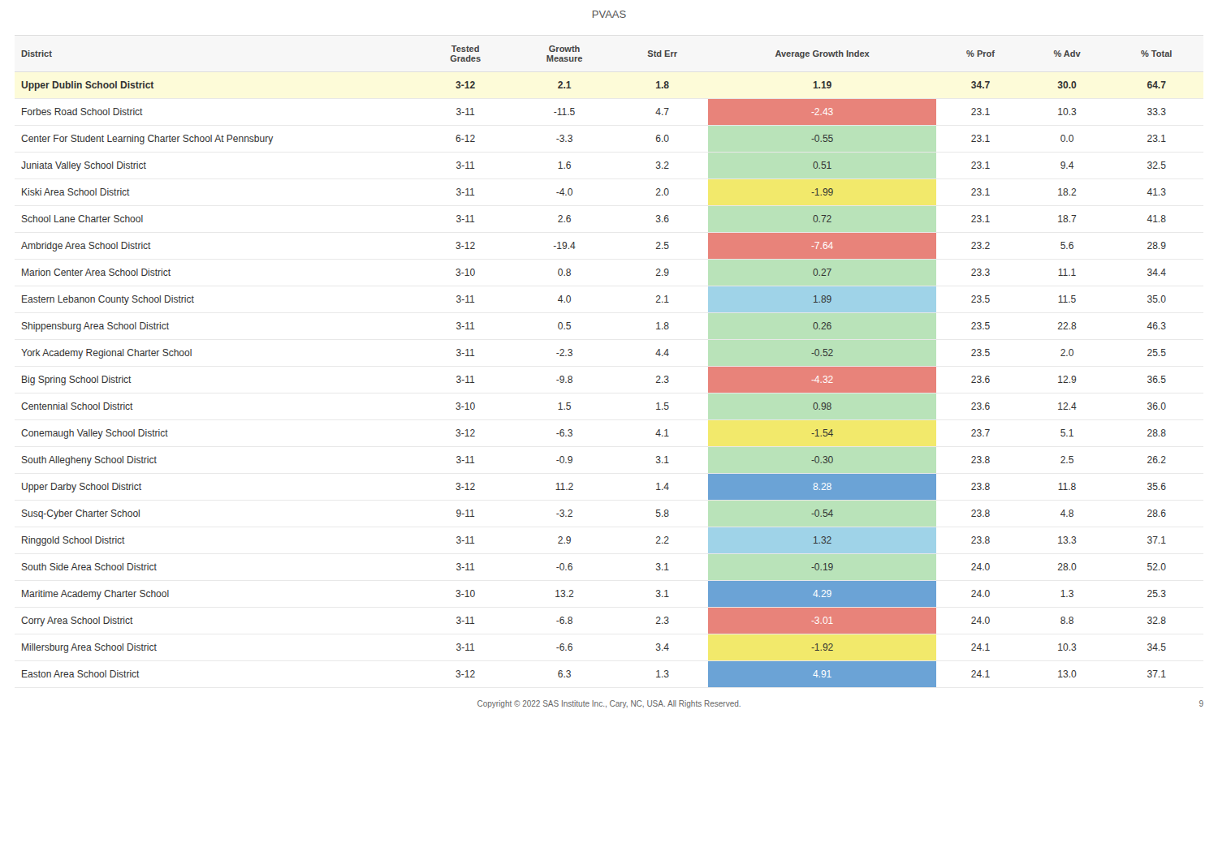PVAAS
| District | Tested Grades | Growth Measure | Std Err | Average Growth Index | % Prof | % Adv | % Total |
| --- | --- | --- | --- | --- | --- | --- | --- |
| Upper Dublin School District | 3-12 | 2.1 | 1.8 | 1.19 | 34.7 | 30.0 | 64.7 |
| Forbes Road School District | 3-11 | -11.5 | 4.7 | -2.43 | 23.1 | 10.3 | 33.3 |
| Center For Student Learning Charter School At Pennsbury | 6-12 | -3.3 | 6.0 | -0.55 | 23.1 | 0.0 | 23.1 |
| Juniata Valley School District | 3-11 | 1.6 | 3.2 | 0.51 | 23.1 | 9.4 | 32.5 |
| Kiski Area School District | 3-11 | -4.0 | 2.0 | -1.99 | 23.1 | 18.2 | 41.3 |
| School Lane Charter School | 3-11 | 2.6 | 3.6 | 0.72 | 23.1 | 18.7 | 41.8 |
| Ambridge Area School District | 3-12 | -19.4 | 2.5 | -7.64 | 23.2 | 5.6 | 28.9 |
| Marion Center Area School District | 3-10 | 0.8 | 2.9 | 0.27 | 23.3 | 11.1 | 34.4 |
| Eastern Lebanon County School District | 3-11 | 4.0 | 2.1 | 1.89 | 23.5 | 11.5 | 35.0 |
| Shippensburg Area School District | 3-11 | 0.5 | 1.8 | 0.26 | 23.5 | 22.8 | 46.3 |
| York Academy Regional Charter School | 3-11 | -2.3 | 4.4 | -0.52 | 23.5 | 2.0 | 25.5 |
| Big Spring School District | 3-11 | -9.8 | 2.3 | -4.32 | 23.6 | 12.9 | 36.5 |
| Centennial School District | 3-10 | 1.5 | 1.5 | 0.98 | 23.6 | 12.4 | 36.0 |
| Conemaugh Valley School District | 3-12 | -6.3 | 4.1 | -1.54 | 23.7 | 5.1 | 28.8 |
| South Allegheny School District | 3-11 | -0.9 | 3.1 | -0.30 | 23.8 | 2.5 | 26.2 |
| Upper Darby School District | 3-12 | 11.2 | 1.4 | 8.28 | 23.8 | 11.8 | 35.6 |
| Susq-Cyber Charter School | 9-11 | -3.2 | 5.8 | -0.54 | 23.8 | 4.8 | 28.6 |
| Ringgold School District | 3-11 | 2.9 | 2.2 | 1.32 | 23.8 | 13.3 | 37.1 |
| South Side Area School District | 3-11 | -0.6 | 3.1 | -0.19 | 24.0 | 28.0 | 52.0 |
| Maritime Academy Charter School | 3-10 | 13.2 | 3.1 | 4.29 | 24.0 | 1.3 | 25.3 |
| Corry Area School District | 3-11 | -6.8 | 2.3 | -3.01 | 24.0 | 8.8 | 32.8 |
| Millersburg Area School District | 3-11 | -6.6 | 3.4 | -1.92 | 24.1 | 10.3 | 34.5 |
| Easton Area School District | 3-12 | 6.3 | 1.3 | 4.91 | 24.1 | 13.0 | 37.1 |
Copyright © 2022 SAS Institute Inc., Cary, NC, USA. All Rights Reserved. 9